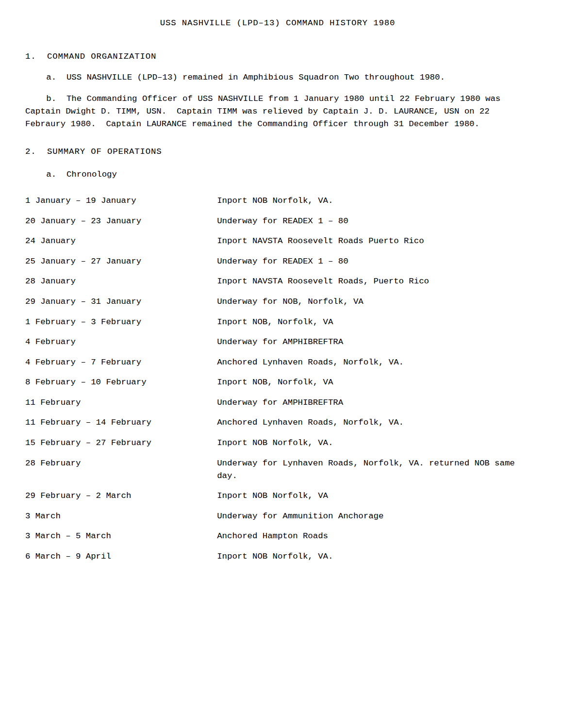USS NASHVILLE (LPD–13) COMMAND HISTORY 1980
1. COMMAND ORGANIZATION
a. USS NASHVILLE (LPD–13) remained in Amphibious Squadron Two throughout 1980.
b. The Commanding Officer of USS NASHVILLE from 1 January 1980 until 22 February 1980 was Captain Dwight D. TIMM, USN. Captain TIMM was relieved by Captain J. D. LAURANCE, USN on 22 Febraury 1980. Captain LAURANCE remained the Commanding Officer through 31 December 1980.
2. SUMMARY OF OPERATIONS
a. Chronology
| 1 January – 19 January | Inport NOB Norfolk, VA. |
| 20 January – 23 January | Underway for READEX 1 – 80 |
| 24 January | Inport NAVSTA Roosevelt Roads Puerto Rico |
| 25 January – 27 January | Underway for READEX 1 – 80 |
| 28 January | Inport NAVSTA Roosevelt Roads, Puerto Rico |
| 29 January – 31 January | Underway for NOB, Norfolk, VA |
| 1 February – 3 February | Inport NOB, Norfolk, VA |
| 4 February | Underway for AMPHIBREFTRA |
| 4 February – 7 February | Anchored Lynhaven Roads, Norfolk, VA. |
| 8 February – 10 February | Inport NOB, Norfolk, VA |
| 11 February | Underway for AMPHIBREFTRA |
| 11 February – 14 February | Anchored Lynhaven Roads, Norfolk, VA. |
| 15 February – 27 February | Inport NOB Norfolk, VA. |
| 28 February | Underway for Lynhaven Roads, Norfolk, VA. returned NOB same day. |
| 29 February – 2 March | Inport NOB Norfolk, VA |
| 3 March | Underway for Ammunition Anchorage |
| 3 March – 5 March | Anchored Hampton Roads |
| 6 March – 9 April | Inport NOB Norfolk, VA. |